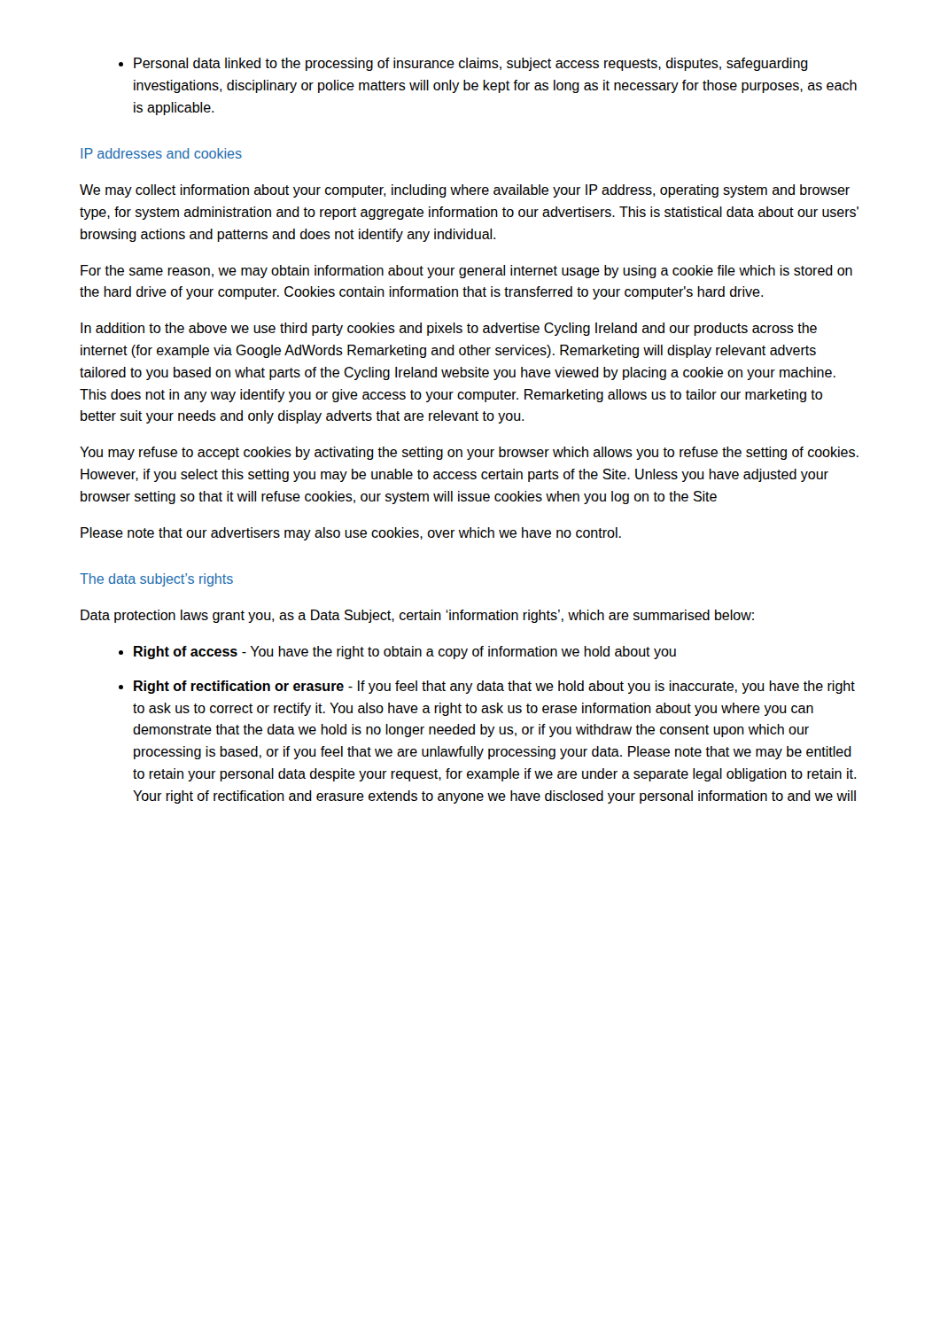Personal data linked to the processing of insurance claims, subject access requests, disputes, safeguarding investigations, disciplinary or police matters will only be kept for as long as it necessary for those purposes, as each is applicable.
IP addresses and cookies
We may collect information about your computer, including where available your IP address, operating system and browser type, for system administration and to report aggregate information to our advertisers. This is statistical data about our users' browsing actions and patterns and does not identify any individual.
For the same reason, we may obtain information about your general internet usage by using a cookie file which is stored on the hard drive of your computer. Cookies contain information that is transferred to your computer's hard drive.
In addition to the above we use third party cookies and pixels to advertise Cycling Ireland and our products across the internet (for example via Google AdWords Remarketing and other services). Remarketing will display relevant adverts tailored to you based on what parts of the Cycling Ireland website you have viewed by placing a cookie on your machine. This does not in any way identify you or give access to your computer. Remarketing allows us to tailor our marketing to better suit your needs and only display adverts that are relevant to you.
You may refuse to accept cookies by activating the setting on your browser which allows you to refuse the setting of cookies. However, if you select this setting you may be unable to access certain parts of the Site. Unless you have adjusted your browser setting so that it will refuse cookies, our system will issue cookies when you log on to the Site
Please note that our advertisers may also use cookies, over which we have no control.
The data subject’s rights
Data protection laws grant you, as a Data Subject, certain ‘information rights’, which are summarised below:
Right of access - You have the right to obtain a copy of information we hold about you
Right of rectification or erasure - If you feel that any data that we hold about you is inaccurate, you have the right to ask us to correct or rectify it. You also have a right to ask us to erase information about you where you can demonstrate that the data we hold is no longer needed by us, or if you withdraw the consent upon which our processing is based, or if you feel that we are unlawfully processing your data. Please note that we may be entitled to retain your personal data despite your request, for example if we are under a separate legal obligation to retain it. Your right of rectification and erasure extends to anyone we have disclosed your personal information to and we will